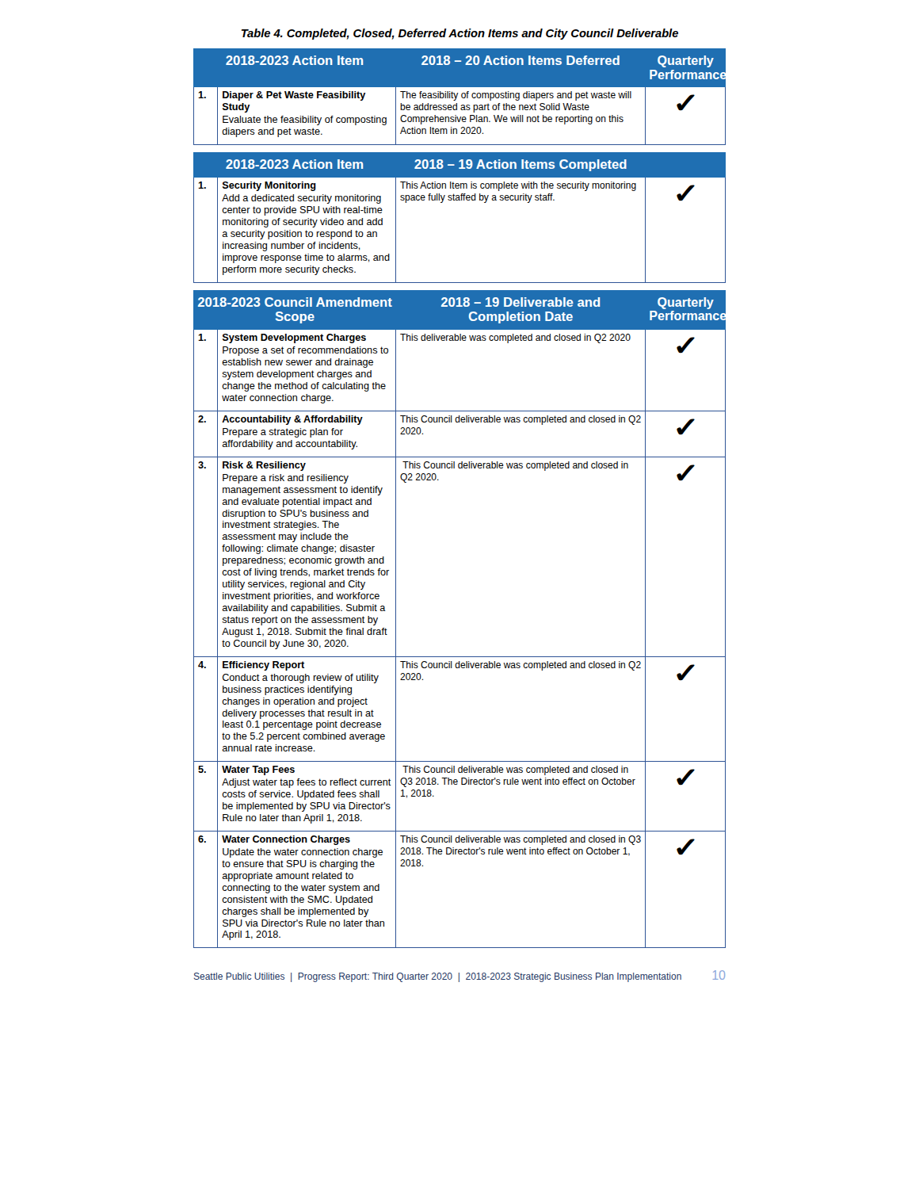Table 4. Completed, Closed, Deferred Action Items and City Council Deliverable
| 2018-2023 Action Item | 2018 – 20 Action Items Deferred | Quarterly Performance |
| --- | --- | --- |
| 1. | Diaper & Pet Waste Feasibility Study Evaluate the feasibility of composting diapers and pet waste. | The feasibility of composting diapers and pet waste will be addressed as part of the next Solid Waste Comprehensive Plan. We will not be reporting on this Action Item in 2020. | ✓ |
| 2018-2023 Action Item | 2018 – 19 Action Items Completed | |
| 1. | Security Monitoring Add a dedicated security monitoring center to provide SPU with real-time monitoring of security video and add a security position to respond to an increasing number of incidents, improve response time to alarms, and perform more security checks. | This Action Item is complete with the security monitoring space fully staffed by a security staff. | ✓ |
| 2018-2023 Council Amendment Scope | 2018 – 19 Deliverable and Completion Date | Quarterly Performance |
| 1. | System Development Charges Propose a set of recommendations to establish new sewer and drainage system development charges and change the method of calculating the water connection charge. | This deliverable was completed and closed in Q2 2020 | ✓ |
| 2. | Accountability & Affordability Prepare a strategic plan for affordability and accountability. | This Council deliverable was completed and closed in Q2 2020. | ✓ |
| 3. | Risk & Resiliency Prepare a risk and resiliency management assessment to identify and evaluate potential impact and disruption to SPU's business and investment strategies. The assessment may include the following: climate change; disaster preparedness; economic growth and cost of living trends, market trends for utility services, regional and City investment priorities, and workforce availability and capabilities. Submit a status report on the assessment by August 1, 2018. Submit the final draft to Council by June 30, 2020. | This Council deliverable was completed and closed in Q2 2020. | ✓ |
| 4. | Efficiency Report Conduct a thorough review of utility business practices identifying changes in operation and project delivery processes that result in at least 0.1 percentage point decrease to the 5.2 percent combined average annual rate increase. | This Council deliverable was completed and closed in Q2 2020. | ✓ |
| 5. | Water Tap Fees Adjust water tap fees to reflect current costs of service. Updated fees shall be implemented by SPU via Director's Rule no later than April 1, 2018. | This Council deliverable was completed and closed in Q3 2018. The Director's rule went into effect on October 1, 2018. | ✓ |
| 6. | Water Connection Charges Update the water connection charge to ensure that SPU is charging the appropriate amount related to connecting to the water system and consistent with the SMC. Updated charges shall be implemented by SPU via Director's Rule no later than April 1, 2018. | This Council deliverable was completed and closed in Q3 2018. The Director's rule went into effect on October 1, 2018. | ✓ |
Seattle Public Utilities | Progress Report: Third Quarter 2020 | 2018-2023 Strategic Business Plan Implementation
10